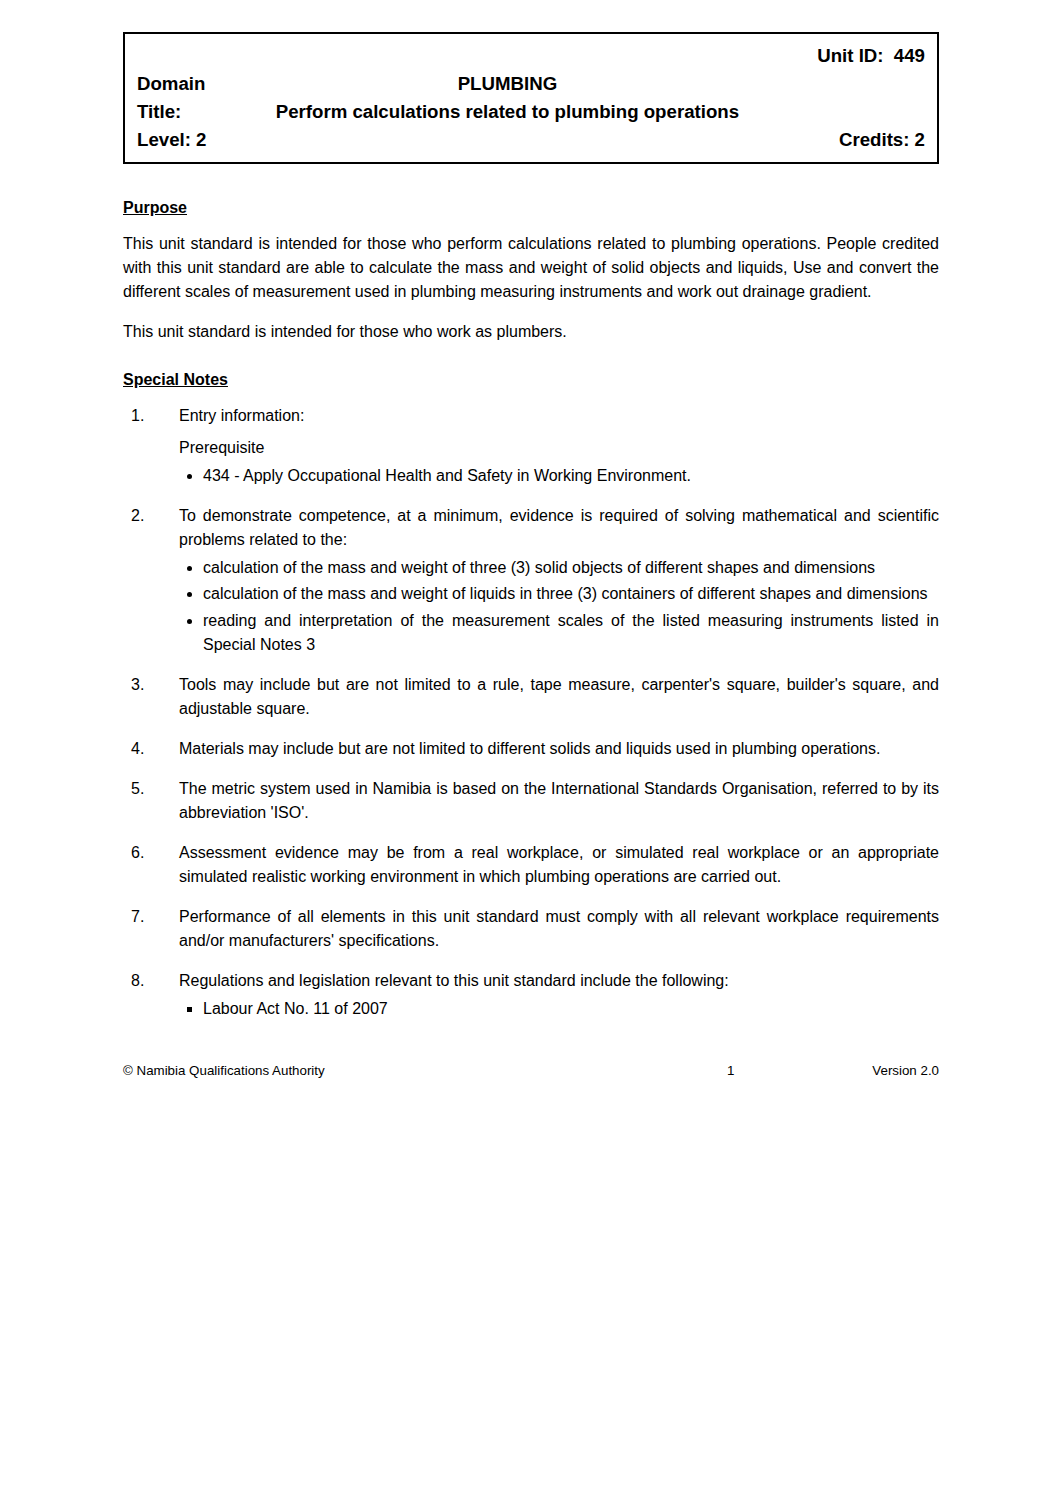| | | Unit ID: 449 |
| Domain | PLUMBING | |
| Title: | Perform calculations related to plumbing operations | |
| Level: 2 | | Credits: 2 |
Purpose
This unit standard is intended for those who perform calculations related to plumbing operations. People credited with this unit standard are able to calculate the mass and weight of solid objects and liquids, Use and convert the different scales of measurement used in plumbing measuring instruments and work out drainage gradient.
This unit standard is intended for those who work as plumbers.
Special Notes
Entry information:
Prerequisite
434 - Apply Occupational Health and Safety in Working Environment.
To demonstrate competence, at a minimum, evidence is required of solving mathematical and scientific problems related to the:
calculation of the mass and weight of three (3) solid objects of different shapes and dimensions
calculation of the mass and weight of liquids in three (3) containers of different shapes and dimensions
reading and interpretation of the measurement scales of the listed measuring instruments listed in Special Notes 3
Tools may include but are not limited to a rule, tape measure, carpenter's square, builder's square, and adjustable square.
Materials may include but are not limited to different solids and liquids used in plumbing operations.
The metric system used in Namibia is based on the International Standards Organisation, referred to by its abbreviation 'ISO'.
Assessment evidence may be from a real workplace, or simulated real workplace or an appropriate simulated realistic working environment in which plumbing operations are carried out.
Performance of all elements in this unit standard must comply with all relevant workplace requirements and/or manufacturers' specifications.
Regulations and legislation relevant to this unit standard include the following:
Labour Act No. 11 of 2007
| © Namibia Qualifications Authority | 1 | Version 2.0 |